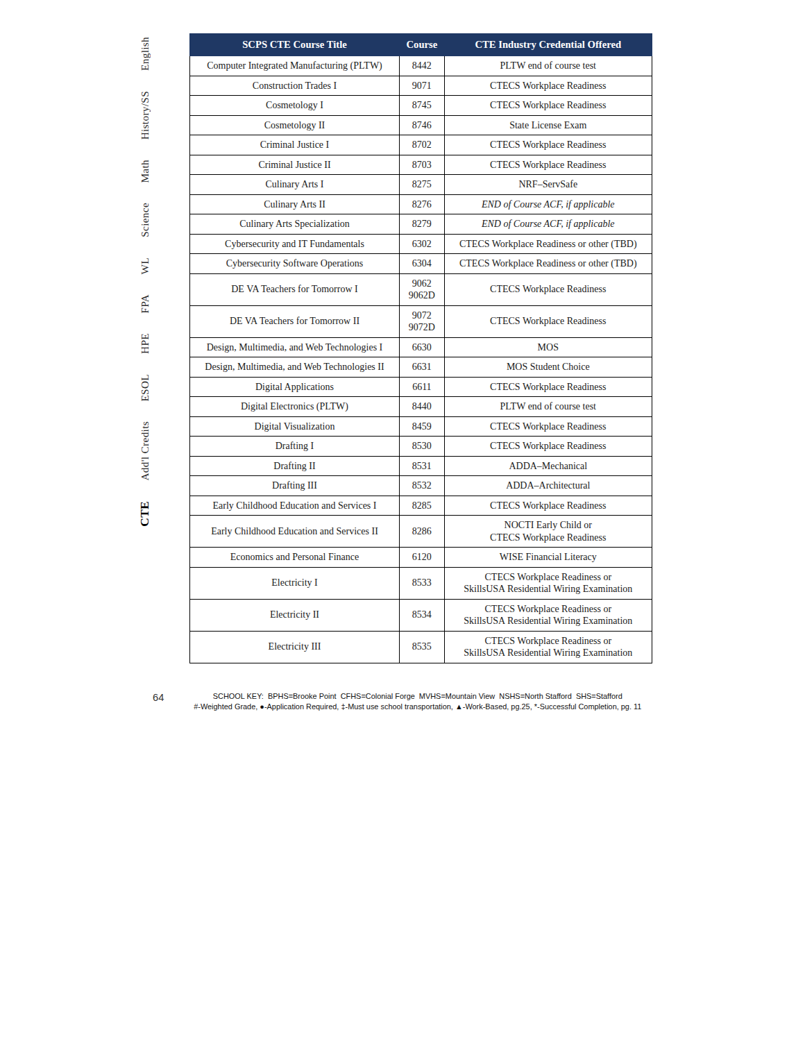English History/SS Math Science WL FPA HPE ESOL Add'l Credits CTE
| SCPS CTE Course Title | Course | CTE Industry Credential Offered |
| --- | --- | --- |
| Computer Integrated Manufacturing (PLTW) | 8442 | PLTW end of course test |
| Construction Trades I | 9071 | CTECS Workplace Readiness |
| Cosmetology I | 8745 | CTECS Workplace Readiness |
| Cosmetology II | 8746 | State License Exam |
| Criminal Justice I | 8702 | CTECS Workplace Readiness |
| Criminal Justice II | 8703 | CTECS Workplace Readiness |
| Culinary Arts I | 8275 | NRF–ServSafe |
| Culinary Arts II | 8276 | END of Course ACF, if applicable |
| Culinary Arts Specialization | 8279 | END of Course ACF, if applicable |
| Cybersecurity and IT Fundamentals | 6302 | CTECS Workplace Readiness or other (TBD) |
| Cybersecurity Software Operations | 6304 | CTECS Workplace Readiness or other (TBD) |
| DE VA Teachers for Tomorrow I | 9062 9062D | CTECS Workplace Readiness |
| DE VA Teachers for Tomorrow II | 9072 9072D | CTECS Workplace Readiness |
| Design, Multimedia, and Web Technologies I | 6630 | MOS |
| Design, Multimedia, and Web Technologies II | 6631 | MOS Student Choice |
| Digital Applications | 6611 | CTECS Workplace Readiness |
| Digital Electronics (PLTW) | 8440 | PLTW end of course test |
| Digital Visualization | 8459 | CTECS Workplace Readiness |
| Drafting I | 8530 | CTECS Workplace Readiness |
| Drafting II | 8531 | ADDA–Mechanical |
| Drafting III | 8532 | ADDA–Architectural |
| Early Childhood Education and Services I | 8285 | CTECS Workplace Readiness |
| Early Childhood Education and Services II | 8286 | NOCTI Early Child or CTECS Workplace Readiness |
| Economics and Personal Finance | 6120 | WISE Financial Literacy |
| Electricity I | 8533 | CTECS Workplace Readiness or SkillsUSA Residential Wiring Examination |
| Electricity II | 8534 | CTECS Workplace Readiness or SkillsUSA Residential Wiring Examination |
| Electricity III | 8535 | CTECS Workplace Readiness or SkillsUSA Residential Wiring Examination |
64
SCHOOL KEY: BPHS=Brooke Point CFHS=Colonial Forge MVHS=Mountain View NSHS=North Stafford SHS=Stafford
#-Weighted Grade, ●-Application Required, ‡-Must use school transportation, ▲-Work-Based, pg.25, *-Successful Completion, pg. 11